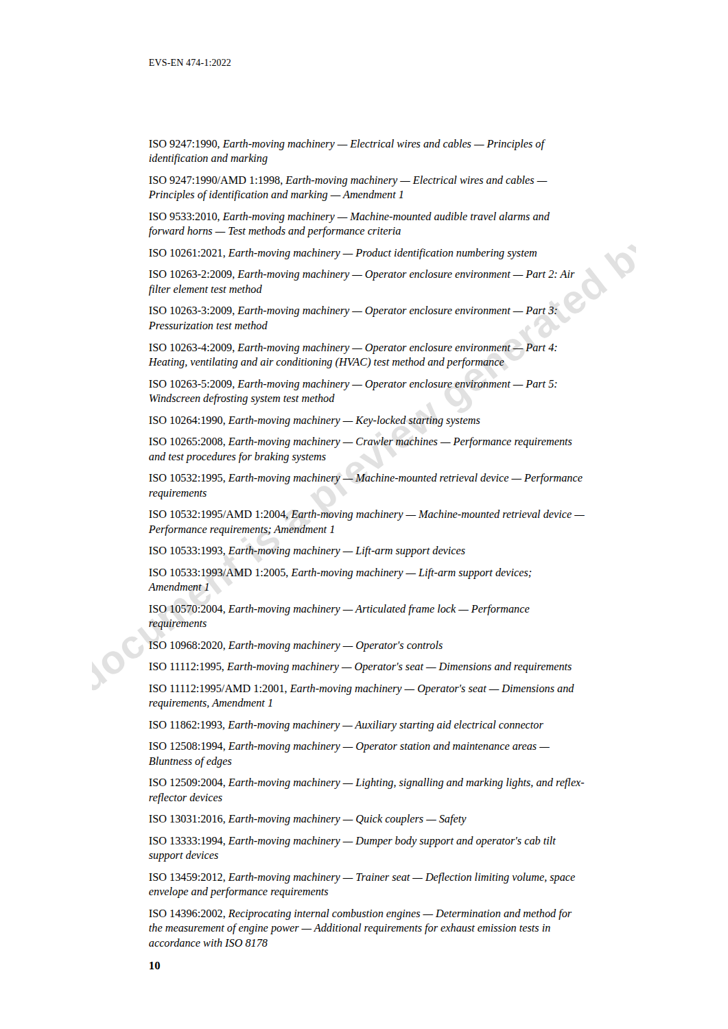This document is a preview generated by EVS
EVS-EN 474-1:2022
ISO 9247:1990, Earth-moving machinery — Electrical wires and cables — Principles of identification and marking
ISO 9247:1990/AMD 1:1998, Earth-moving machinery — Electrical wires and cables — Principles of identification and marking — Amendment 1
ISO 9533:2010, Earth-moving machinery — Machine-mounted audible travel alarms and forward horns — Test methods and performance criteria
ISO 10261:2021, Earth-moving machinery — Product identification numbering system
ISO 10263-2:2009, Earth-moving machinery — Operator enclosure environment — Part 2: Air filter element test method
ISO 10263-3:2009, Earth-moving machinery — Operator enclosure environment — Part 3: Pressurization test method
ISO 10263-4:2009, Earth-moving machinery — Operator enclosure environment — Part 4: Heating, ventilating and air conditioning (HVAC) test method and performance
ISO 10263-5:2009, Earth-moving machinery — Operator enclosure environment — Part 5: Windscreen defrosting system test method
ISO 10264:1990, Earth-moving machinery — Key-locked starting systems
ISO 10265:2008, Earth-moving machinery — Crawler machines — Performance requirements and test procedures for braking systems
ISO 10532:1995, Earth-moving machinery — Machine-mounted retrieval device — Performance requirements
ISO 10532:1995/AMD 1:2004, Earth-moving machinery — Machine-mounted retrieval device — Performance requirements; Amendment 1
ISO 10533:1993, Earth-moving machinery — Lift-arm support devices
ISO 10533:1993/AMD 1:2005, Earth-moving machinery — Lift-arm support devices; Amendment 1
ISO 10570:2004, Earth-moving machinery — Articulated frame lock — Performance requirements
ISO 10968:2020, Earth-moving machinery — Operator's controls
ISO 11112:1995, Earth-moving machinery — Operator's seat — Dimensions and requirements
ISO 11112:1995/AMD 1:2001, Earth-moving machinery — Operator's seat — Dimensions and requirements, Amendment 1
ISO 11862:1993, Earth-moving machinery — Auxiliary starting aid electrical connector
ISO 12508:1994, Earth-moving machinery — Operator station and maintenance areas — Bluntness of edges
ISO 12509:2004, Earth-moving machinery — Lighting, signalling and marking lights, and reflex-reflector devices
ISO 13031:2016, Earth-moving machinery — Quick couplers — Safety
ISO 13333:1994, Earth-moving machinery — Dumper body support and operator's cab tilt support devices
ISO 13459:2012, Earth-moving machinery — Trainer seat — Deflection limiting volume, space envelope and performance requirements
ISO 14396:2002, Reciprocating internal combustion engines — Determination and method for the measurement of engine power — Additional requirements for exhaust emission tests in accordance with ISO 8178
10